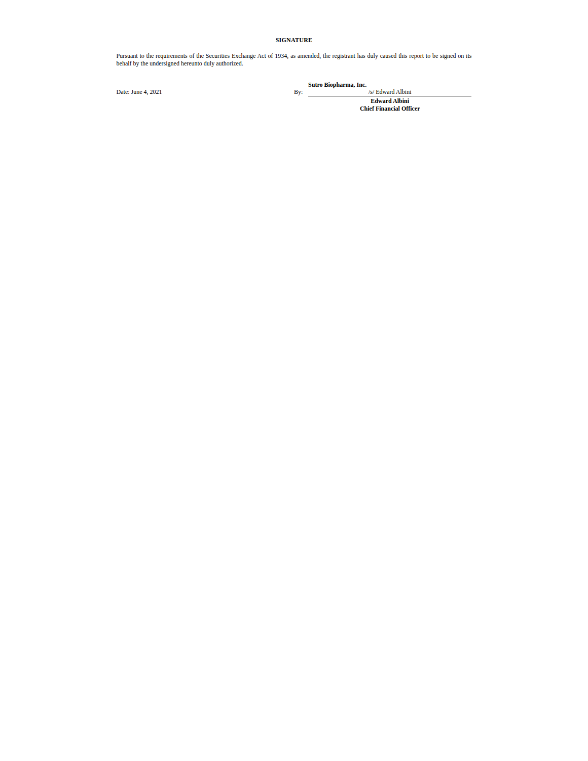SIGNATURE
Pursuant to the requirements of the Securities Exchange Act of 1934, as amended, the registrant has duly caused this report to be signed on its behalf by the undersigned hereunto duly authorized.
| | | Sutro Biopharma, Inc. |
| Date: June 4, 2021 | By: | /s/ Edward Albini Edward Albini Chief Financial Officer |